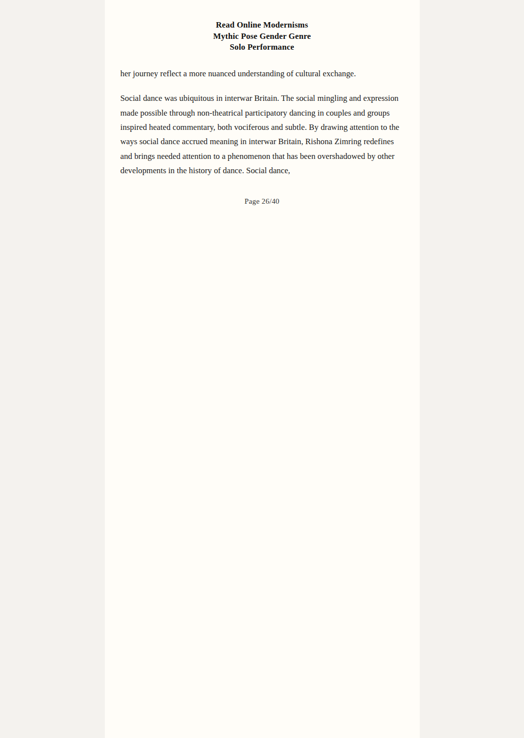Read Online Modernisms Mythic Pose Gender Genre Solo Performance
her journey reflect a more nuanced understanding of cultural exchange.
Social dance was ubiquitous in interwar Britain. The social mingling and expression made possible through non-theatrical participatory dancing in couples and groups inspired heated commentary, both vociferous and subtle. By drawing attention to the ways social dance accrued meaning in interwar Britain, Rishona Zimring redefines and brings needed attention to a phenomenon that has been overshadowed by other developments in the history of dance. Social dance,
Page 26/40